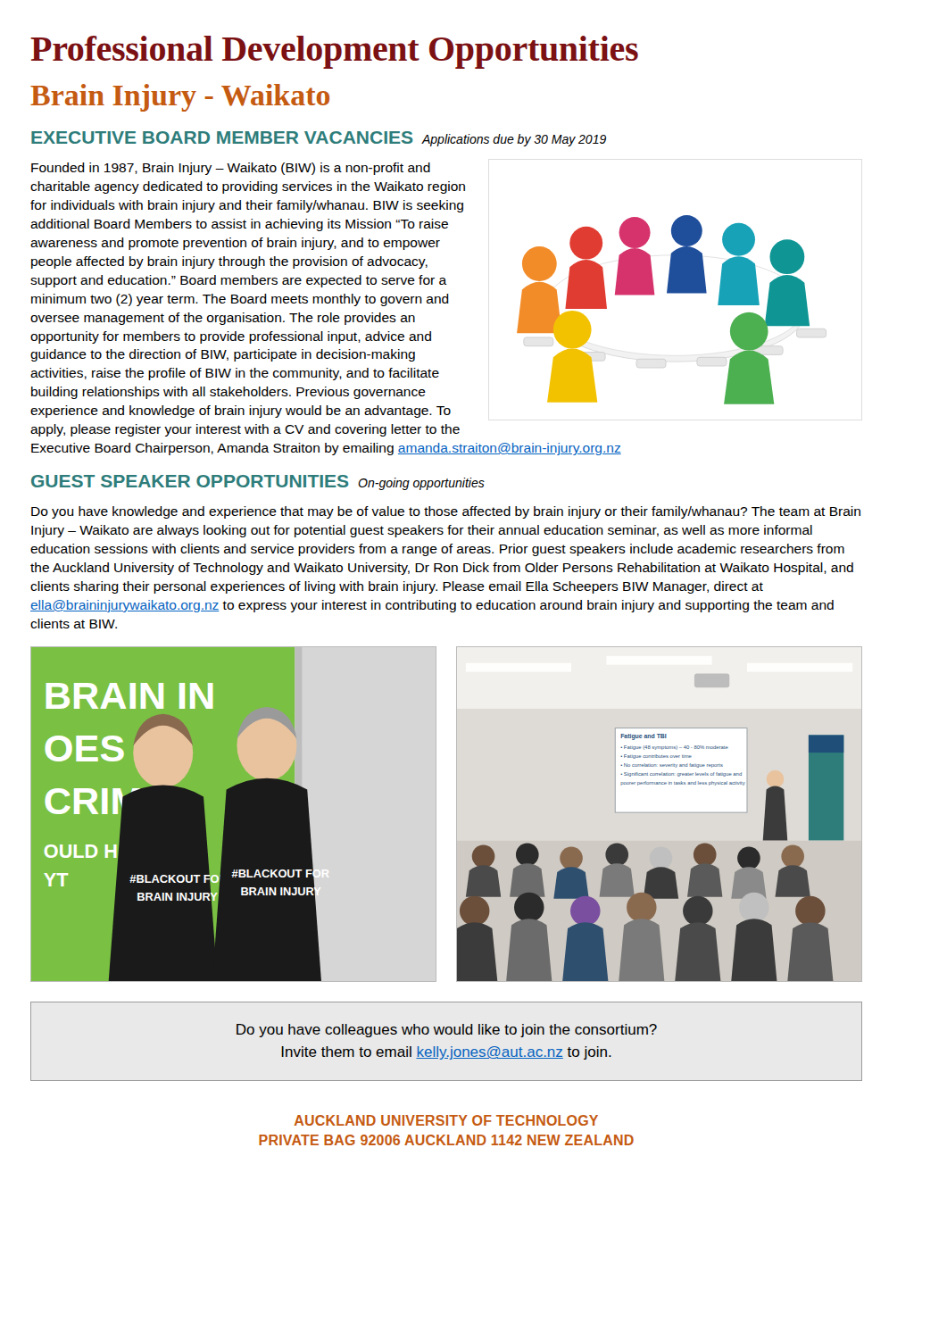Professional Development Opportunities
Brain Injury - Waikato
EXECUTIVE BOARD MEMBER VACANCIES Applications due by 30 May 2019
Founded in 1987, Brain Injury – Waikato (BIW) is a non-profit and charitable agency dedicated to providing services in the Waikato region for individuals with brain injury and their family/whanau. BIW is seeking additional Board Members to assist in achieving its Mission “To raise awareness and promote prevention of brain injury, and to empower people affected by brain injury through the provision of advocacy, support and education.” Board members are expected to serve for a minimum two (2) year term. The Board meets monthly to govern and oversee management of the organisation. The role provides an opportunity for members to provide professional input, advice and guidance to the direction of BIW, participate in decision-making activities, raise the profile of BIW in the community, and to facilitate building relationships with all stakeholders. Previous governance experience and knowledge of brain injury would be an advantage. To apply, please register your interest with a CV and covering letter to the Executive Board Chairperson, Amanda Straiton by emailing amanda.straiton@brain-injury.org.nz
GUEST SPEAKER OPPORTUNITIES On-going opportunities
Do you have knowledge and experience that may be of value to those affected by brain injury or their family/whanau? The team at Brain Injury – Waikato are always looking out for potential guest speakers for their annual education seminar, as well as more informal education sessions with clients and service providers from a range of areas. Prior guest speakers include academic researchers from the Auckland University of Technology and Waikato University, Dr Ron Dick from Older Persons Rehabilitation at Waikato Hospital, and clients sharing their personal experiences of living with brain injury. Please email Ella Scheepers BIW Manager, direct at ella@braininjurywaikato.org.nz to express your interest in contributing to education around brain injury and supporting the team and clients at BIW.
BRAIN IN OES N CRIMIN OULD H YT #BLACKOUT FOR BRAIN INJURY #BLACKOUT FOR BRAIN INJURY
Fatigue and TBI • Fatigue (48 symptoms) – 40 - 80% moderate • Fatigue contributes over time • No correlation: severity and fatigue reports • Significant correlation: greater levels of fatigue and poorer performance in tasks and less physical activity
Do you have colleagues who would like to join the consortium?
Invite them to email kelly.jones@aut.ac.nz to join.
AUCKLAND UNIVERSITY OF TECHNOLOGY
PRIVATE BAG 92006 AUCKLAND 1142 NEW ZEALAND